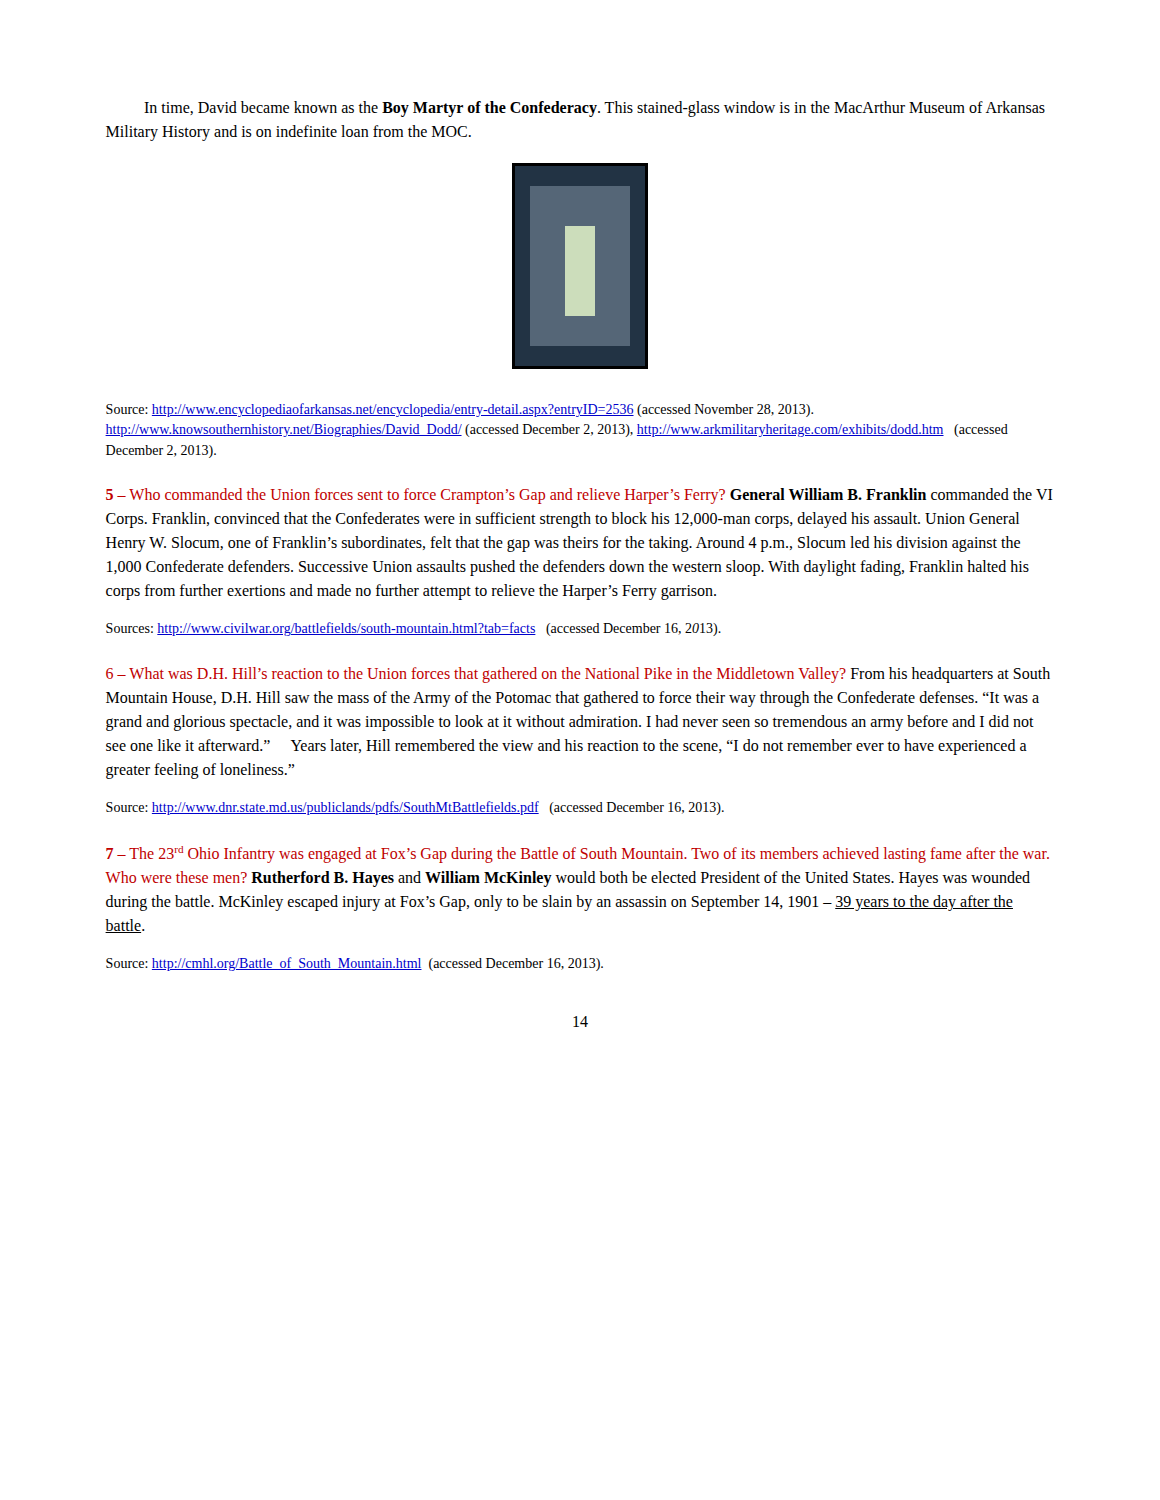In time, David became known as the Boy Martyr of the Confederacy. This stained-glass window is in the MacArthur Museum of Arkansas Military History and is on indefinite loan from the MOC.
Source: http://www.encyclopediaofarkansas.net/encyclopedia/entry-detail.aspx?entryID=2536 (accessed November 28, 2013). http://www.knowsouthernhistory.net/Biographies/David_Dodd/ (accessed December 2, 2013), http://www.arkmilitaryheritage.com/exhibits/dodd.htm (accessed December 2, 2013).
5 – Who commanded the Union forces sent to force Crampton’s Gap and relieve Harper’s Ferry? General William B. Franklin commanded the VI Corps. Franklin, convinced that the Confederates were in sufficient strength to block his 12,000-man corps, delayed his assault. Union General Henry W. Slocum, one of Franklin’s subordinates, felt that the gap was theirs for the taking. Around 4 p.m., Slocum led his division against the 1,000 Confederate defenders. Successive Union assaults pushed the defenders down the western sloop. With daylight fading, Franklin halted his corps from further exertions and made no further attempt to relieve the Harper’s Ferry garrison.
Sources: http://www.civilwar.org/battlefields/south-mountain.html?tab=facts (accessed December 16, 2013).
6 – What was D.H. Hill’s reaction to the Union forces that gathered on the National Pike in the Middletown Valley? From his headquarters at South Mountain House, D.H. Hill saw the mass of the Army of the Potomac that gathered to force their way through the Confederate defenses. “It was a grand and glorious spectacle, and it was impossible to look at it without admiration. I had never seen so tremendous an army before and I did not see one like it afterward.” Years later, Hill remembered the view and his reaction to the scene, “I do not remember ever to have experienced a greater feeling of loneliness.”
Source: http://www.dnr.state.md.us/publiclands/pdfs/SouthMtBattlefields.pdf (accessed December 16, 2013).
7 – The 23rd Ohio Infantry was engaged at Fox’s Gap during the Battle of South Mountain. Two of its members achieved lasting fame after the war. Who were these men? Rutherford B. Hayes and William McKinley would both be elected President of the United States. Hayes was wounded during the battle. McKinley escaped injury at Fox’s Gap, only to be slain by an assassin on September 14, 1901 – 39 years to the day after the battle.
Source: http://cmhl.org/Battle_of_South_Mountain.html (accessed December 16, 2013).
14